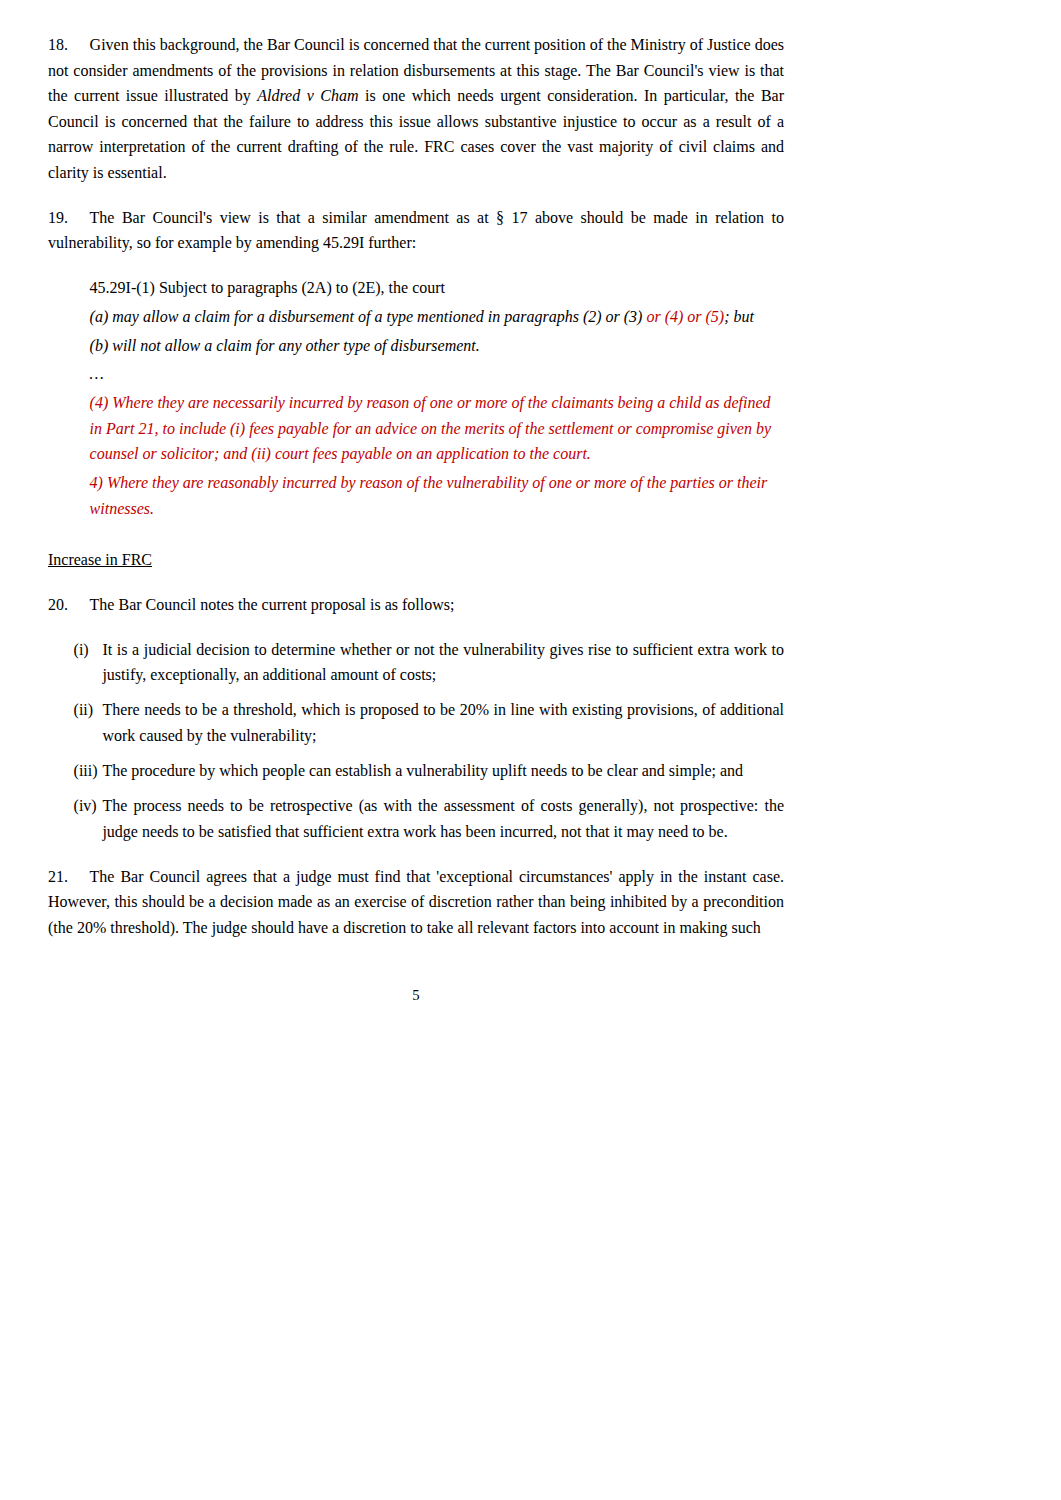18. Given this background, the Bar Council is concerned that the current position of the Ministry of Justice does not consider amendments of the provisions in relation disbursements at this stage. The Bar Council's view is that the current issue illustrated by Aldred v Cham is one which needs urgent consideration. In particular, the Bar Council is concerned that the failure to address this issue allows substantive injustice to occur as a result of a narrow interpretation of the current drafting of the rule. FRC cases cover the vast majority of civil claims and clarity is essential.
19. The Bar Council's view is that a similar amendment as at § 17 above should be made in relation to vulnerability, so for example by amending 45.29I further:
45.29I-(1) Subject to paragraphs (2A) to (2E), the court
(a) may allow a claim for a disbursement of a type mentioned in paragraphs (2) or (3) or (4) or (5); but
(b) will not allow a claim for any other type of disbursement.
…
(4) Where they are necessarily incurred by reason of one or more of the claimants being a child as defined in Part 21, to include (i) fees payable for an advice on the merits of the settlement or compromise given by counsel or solicitor; and (ii) court fees payable on an application to the court.
4) Where they are reasonably incurred by reason of the vulnerability of one or more of the parties or their witnesses.
Increase in FRC
20. The Bar Council notes the current proposal is as follows;
(i) It is a judicial decision to determine whether or not the vulnerability gives rise to sufficient extra work to justify, exceptionally, an additional amount of costs;
(ii) There needs to be a threshold, which is proposed to be 20% in line with existing provisions, of additional work caused by the vulnerability;
(iii) The procedure by which people can establish a vulnerability uplift needs to be clear and simple; and
(iv) The process needs to be retrospective (as with the assessment of costs generally), not prospective: the judge needs to be satisfied that sufficient extra work has been incurred, not that it may need to be.
21. The Bar Council agrees that a judge must find that 'exceptional circumstances' apply in the instant case. However, this should be a decision made as an exercise of discretion rather than being inhibited by a precondition (the 20% threshold). The judge should have a discretion to take all relevant factors into account in making such
5